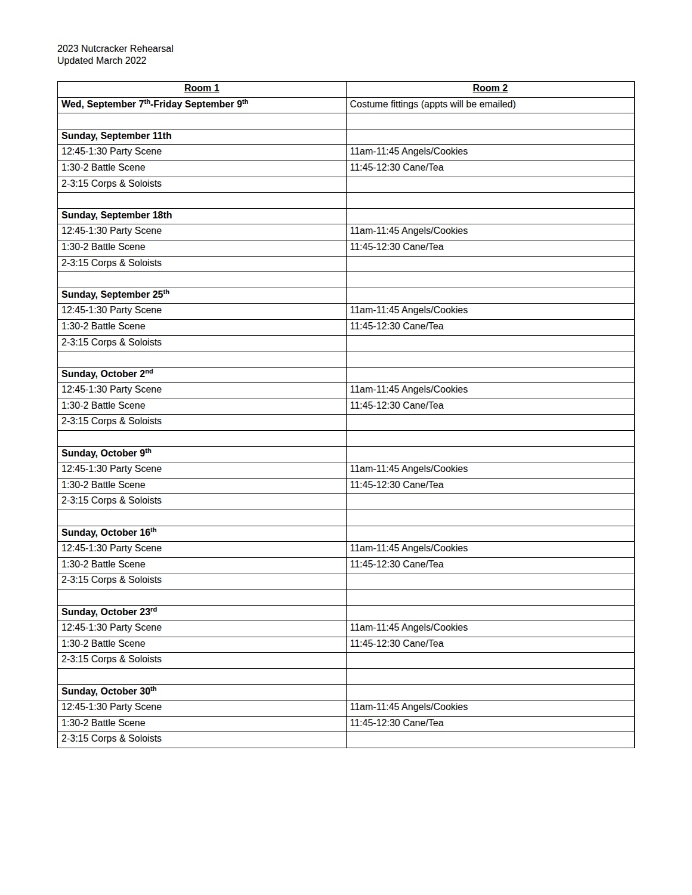2023 Nutcracker Rehearsal
Updated March 2022
| Room 1 | Room 2 |
| --- | --- |
| Wed, September 7 th -Friday September 9 th | Costume fittings (appts will be emailed) |
| Sunday, September 11th | |
| 12:45-1:30 Party Scene | 11am-11:45 Angels/Cookies |
| 1:30-2 Battle Scene | 11:45-12:30 Cane/Tea |
| 2-3:15 Corps & Soloists | |
| Sunday, September 18th | |
| 12:45-1:30 Party Scene | 11am-11:45 Angels/Cookies |
| 1:30-2 Battle Scene | 11:45-12:30 Cane/Tea |
| 2-3:15 Corps & Soloists | |
| Sunday, September 25 th | |
| 12:45-1:30 Party Scene | 11am-11:45 Angels/Cookies |
| 1:30-2 Battle Scene | 11:45-12:30 Cane/Tea |
| 2-3:15 Corps & Soloists | |
| Sunday, October 2 nd | |
| 12:45-1:30 Party Scene | 11am-11:45 Angels/Cookies |
| 1:30-2 Battle Scene | 11:45-12:30 Cane/Tea |
| 2-3:15 Corps & Soloists | |
| Sunday, October 9 th | |
| 12:45-1:30 Party Scene | 11am-11:45 Angels/Cookies |
| 1:30-2 Battle Scene | 11:45-12:30 Cane/Tea |
| 2-3:15 Corps & Soloists | |
| Sunday, October 16 th | |
| 12:45-1:30 Party Scene | 11am-11:45 Angels/Cookies |
| 1:30-2 Battle Scene | 11:45-12:30 Cane/Tea |
| 2-3:15 Corps & Soloists | |
| Sunday, October 23 rd | |
| 12:45-1:30 Party Scene | 11am-11:45 Angels/Cookies |
| 1:30-2 Battle Scene | 11:45-12:30 Cane/Tea |
| 2-3:15 Corps & Soloists | |
| Sunday, October 30 th | |
| 12:45-1:30 Party Scene | 11am-11:45 Angels/Cookies |
| 1:30-2 Battle Scene | 11:45-12:30 Cane/Tea |
| 2-3:15 Corps & Soloists | |